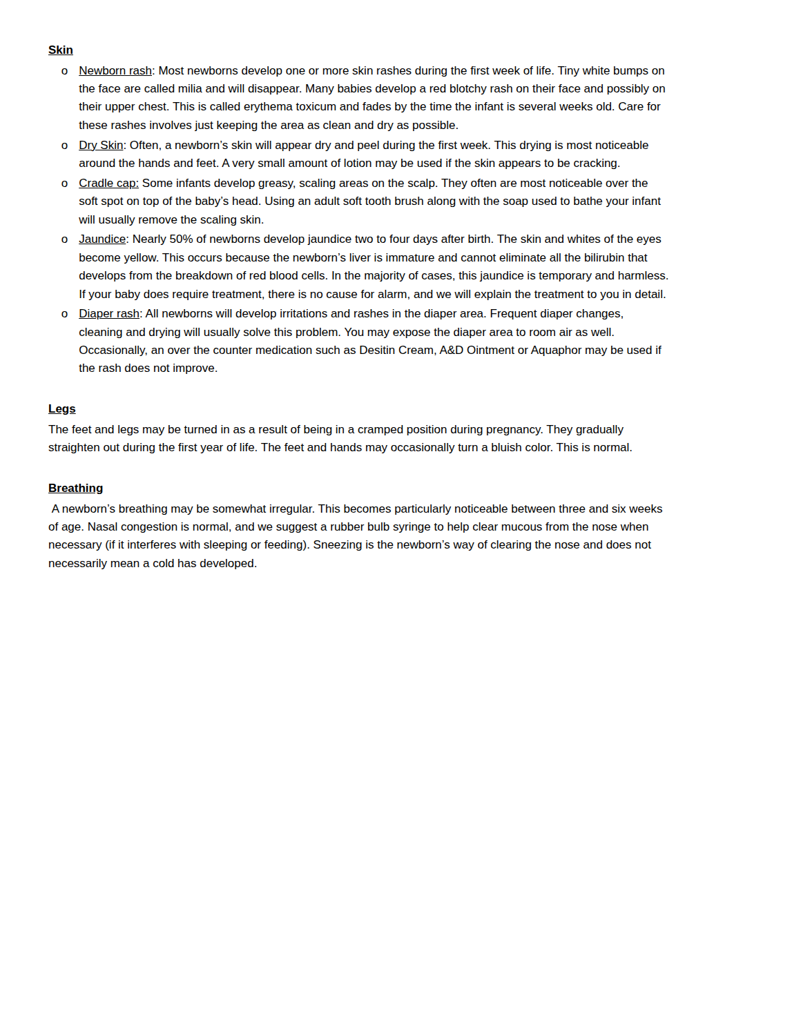Skin
Newborn rash: Most newborns develop one or more skin rashes during the first week of life. Tiny white bumps on the face are called milia and will disappear. Many babies develop a red blotchy rash on their face and possibly on their upper chest. This is called erythema toxicum and fades by the time the infant is several weeks old. Care for these rashes involves just keeping the area as clean and dry as possible.
Dry Skin: Often, a newborn’s skin will appear dry and peel during the first week. This drying is most noticeable around the hands and feet. A very small amount of lotion may be used if the skin appears to be cracking.
Cradle cap: Some infants develop greasy, scaling areas on the scalp. They often are most noticeable over the soft spot on top of the baby’s head. Using an adult soft tooth brush along with the soap used to bathe your infant will usually remove the scaling skin.
Jaundice: Nearly 50% of newborns develop jaundice two to four days after birth. The skin and whites of the eyes become yellow. This occurs because the newborn’s liver is immature and cannot eliminate all the bilirubin that develops from the breakdown of red blood cells. In the majority of cases, this jaundice is temporary and harmless. If your baby does require treatment, there is no cause for alarm, and we will explain the treatment to you in detail.
Diaper rash: All newborns will develop irritations and rashes in the diaper area. Frequent diaper changes, cleaning and drying will usually solve this problem. You may expose the diaper area to room air as well. Occasionally, an over the counter medication such as Desitin Cream, A&D Ointment or Aquaphor may be used if the rash does not improve.
Legs
The feet and legs may be turned in as a result of being in a cramped position during pregnancy. They gradually straighten out during the first year of life. The feet and hands may occasionally turn a bluish color. This is normal.
Breathing
A newborn’s breathing may be somewhat irregular. This becomes particularly noticeable between three and six weeks of age. Nasal congestion is normal, and we suggest a rubber bulb syringe to help clear mucous from the nose when necessary (if it interferes with sleeping or feeding). Sneezing is the newborn’s way of clearing the nose and does not necessarily mean a cold has developed.